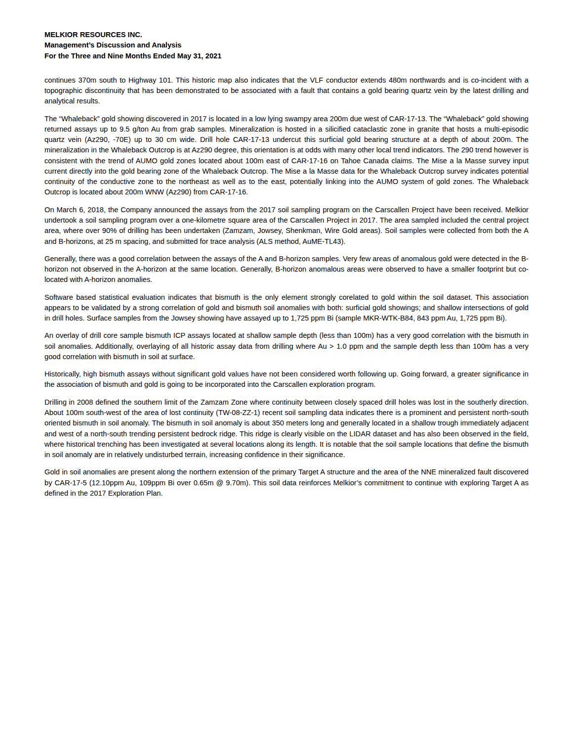MELKIOR RESOURCES INC.
Management’s Discussion and Analysis
For the Three and Nine Months Ended May 31, 2021
continues 370m south to Highway 101. This historic map also indicates that the VLF conductor extends 480m northwards and is co-incident with a topographic discontinuity that has been demonstrated to be associated with a fault that contains a gold bearing quartz vein by the latest drilling and analytical results.
The “Whaleback” gold showing discovered in 2017 is located in a low lying swampy area 200m due west of CAR-17-13. The “Whaleback” gold showing returned assays up to 9.5 g/ton Au from grab samples. Mineralization is hosted in a silicified cataclastic zone in granite that hosts a multi-episodic quartz vein (Az290, -70E) up to 30 cm wide. Drill hole CAR-17-13 undercut this surficial gold bearing structure at a depth of about 200m. The mineralization in the Whaleback Outcrop is at Az290 degree, this orientation is at odds with many other local trend indicators. The 290 trend however is consistent with the trend of AUMO gold zones located about 100m east of CAR-17-16 on Tahoe Canada claims. The Mise a la Masse survey input current directly into the gold bearing zone of the Whaleback Outcrop. The Mise a la Masse data for the Whaleback Outcrop survey indicates potential continuity of the conductive zone to the northeast as well as to the east, potentially linking into the AUMO system of gold zones. The Whaleback Outcrop is located about 200m WNW (Az290) from CAR-17-16.
On March 6, 2018, the Company announced the assays from the 2017 soil sampling program on the Carscallen Project have been received. Melkior undertook a soil sampling program over a one-kilometre square area of the Carscallen Project in 2017. The area sampled included the central project area, where over 90% of drilling has been undertaken (Zamzam, Jowsey, Shenkman, Wire Gold areas). Soil samples were collected from both the A and B-horizons, at 25 m spacing, and submitted for trace analysis (ALS method, AuME-TL43).
Generally, there was a good correlation between the assays of the A and B-horizon samples. Very few areas of anomalous gold were detected in the B-horizon not observed in the A-horizon at the same location. Generally, B-horizon anomalous areas were observed to have a smaller footprint but co-located with A-horizon anomalies.
Software based statistical evaluation indicates that bismuth is the only element strongly corelated to gold within the soil dataset. This association appears to be validated by a strong correlation of gold and bismuth soil anomalies with both: surficial gold showings; and shallow intersections of gold in drill holes. Surface samples from the Jowsey showing have assayed up to 1,725 ppm Bi (sample MKR-WTK-B84, 843 ppm Au, 1,725 ppm Bi).
An overlay of drill core sample bismuth ICP assays located at shallow sample depth (less than 100m) has a very good correlation with the bismuth in soil anomalies. Additionally, overlaying of all historic assay data from drilling where Au > 1.0 ppm and the sample depth less than 100m has a very good correlation with bismuth in soil at surface.
Historically, high bismuth assays without significant gold values have not been considered worth following up. Going forward, a greater significance in the association of bismuth and gold is going to be incorporated into the Carscallen exploration program.
Drilling in 2008 defined the southern limit of the Zamzam Zone where continuity between closely spaced drill holes was lost in the southerly direction. About 100m south-west of the area of lost continuity (TW-08-ZZ-1) recent soil sampling data indicates there is a prominent and persistent north-south oriented bismuth in soil anomaly. The bismuth in soil anomaly is about 350 meters long and generally located in a shallow trough immediately adjacent and west of a north-south trending persistent bedrock ridge. This ridge is clearly visible on the LIDAR dataset and has also been observed in the field, where historical trenching has been investigated at several locations along its length. It is notable that the soil sample locations that define the bismuth in soil anomaly are in relatively undisturbed terrain, increasing confidence in their significance.
Gold in soil anomalies are present along the northern extension of the primary Target A structure and the area of the NNE mineralized fault discovered by CAR-17-5 (12.10ppm Au, 109ppm Bi over 0.65m @ 9.70m). This soil data reinforces Melkior’s commitment to continue with exploring Target A as defined in the 2017 Exploration Plan.